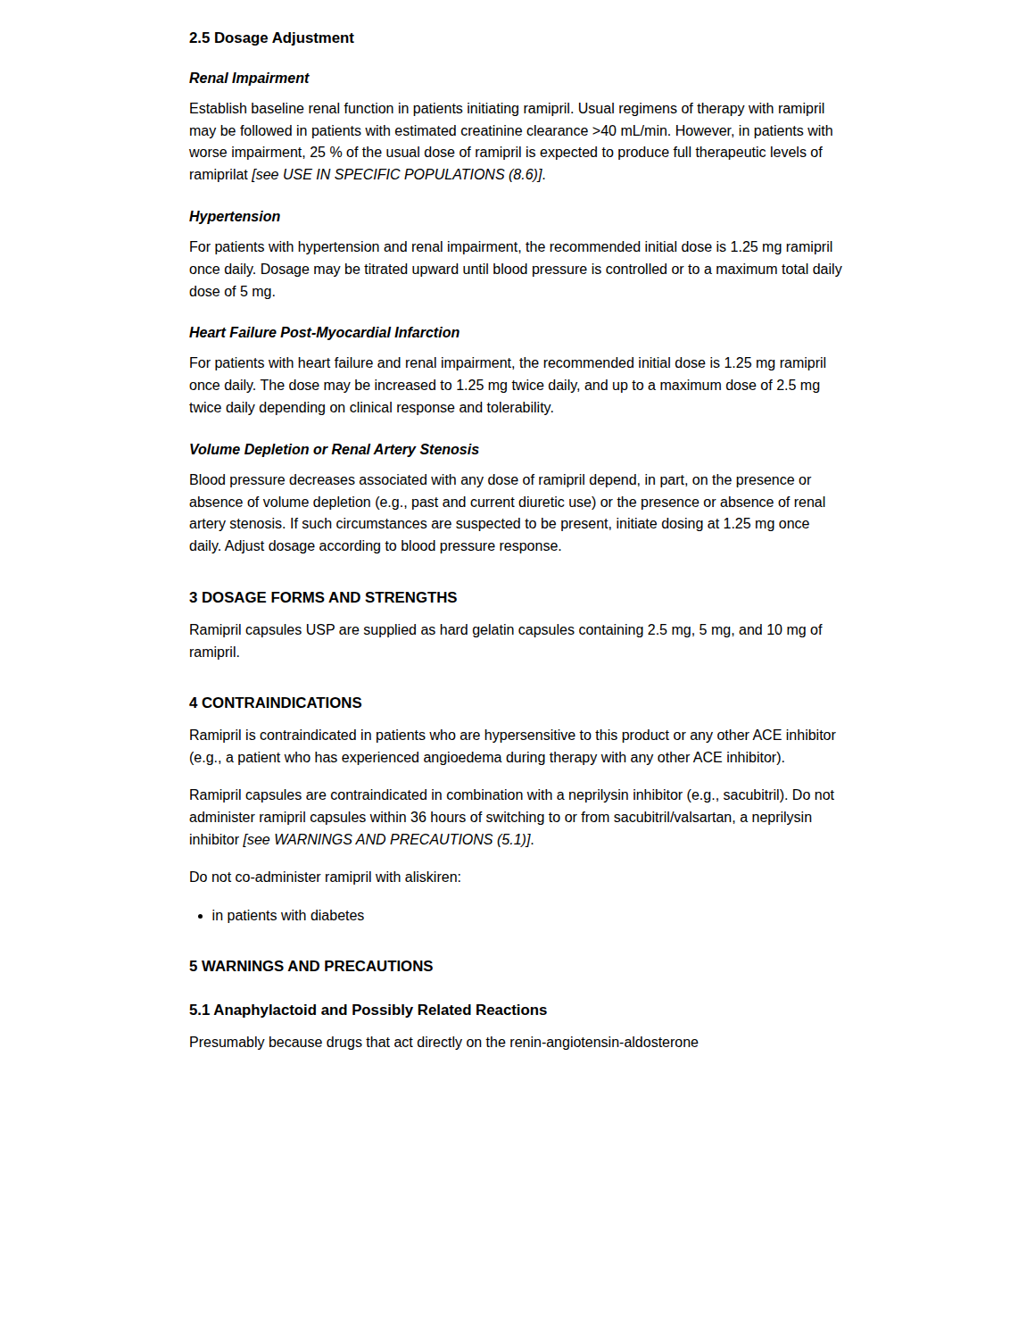2.5 Dosage Adjustment
Renal Impairment
Establish baseline renal function in patients initiating ramipril. Usual regimens of therapy with ramipril may be followed in patients with estimated creatinine clearance >40 mL/min. However, in patients with worse impairment, 25 % of the usual dose of ramipril is expected to produce full therapeutic levels of ramiprilat [see USE IN SPECIFIC POPULATIONS (8.6)].
Hypertension
For patients with hypertension and renal impairment, the recommended initial dose is 1.25 mg ramipril once daily. Dosage may be titrated upward until blood pressure is controlled or to a maximum total daily dose of 5 mg.
Heart Failure Post-Myocardial Infarction
For patients with heart failure and renal impairment, the recommended initial dose is 1.25 mg ramipril once daily. The dose may be increased to 1.25 mg twice daily, and up to a maximum dose of 2.5 mg twice daily depending on clinical response and tolerability.
Volume Depletion or Renal Artery Stenosis
Blood pressure decreases associated with any dose of ramipril depend, in part, on the presence or absence of volume depletion (e.g., past and current diuretic use) or the presence or absence of renal artery stenosis. If such circumstances are suspected to be present, initiate dosing at 1.25 mg once daily. Adjust dosage according to blood pressure response.
3 DOSAGE FORMS AND STRENGTHS
Ramipril capsules USP are supplied as hard gelatin capsules containing 2.5 mg, 5 mg, and 10 mg of ramipril.
4 CONTRAINDICATIONS
Ramipril is contraindicated in patients who are hypersensitive to this product or any other ACE inhibitor (e.g., a patient who has experienced angioedema during therapy with any other ACE inhibitor).
Ramipril capsules are contraindicated in combination with a neprilysin inhibitor (e.g., sacubitril). Do not administer ramipril capsules within 36 hours of switching to or from sacubitril/valsartan, a neprilysin inhibitor [see WARNINGS AND PRECAUTIONS (5.1)].
Do not co-administer ramipril with aliskiren:
in patients with diabetes
5 WARNINGS AND PRECAUTIONS
5.1 Anaphylactoid and Possibly Related Reactions
Presumably because drugs that act directly on the renin-angiotensin-aldosterone